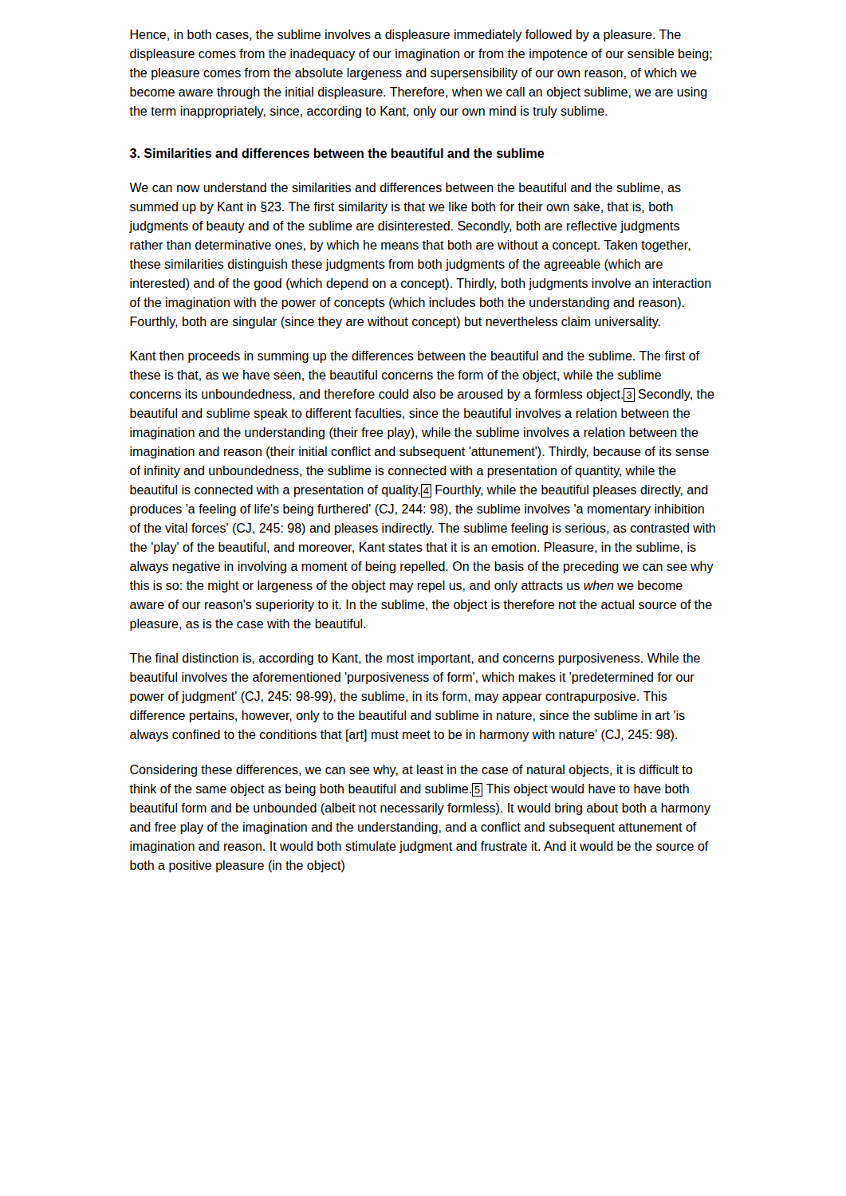Hence, in both cases, the sublime involves a displeasure immediately followed by a pleasure. The displeasure comes from the inadequacy of our imagination or from the impotence of our sensible being; the pleasure comes from the absolute largeness and supersensibility of our own reason, of which we become aware through the initial displeasure. Therefore, when we call an object sublime, we are using the term inappropriately, since, according to Kant, only our own mind is truly sublime.
3. Similarities and differences between the beautiful and the sublime
We can now understand the similarities and differences between the beautiful and the sublime, as summed up by Kant in §23. The first similarity is that we like both for their own sake, that is, both judgments of beauty and of the sublime are disinterested. Secondly, both are reflective judgments rather than determinative ones, by which he means that both are without a concept. Taken together, these similarities distinguish these judgments from both judgments of the agreeable (which are interested) and of the good (which depend on a concept). Thirdly, both judgments involve an interaction of the imagination with the power of concepts (which includes both the understanding and reason). Fourthly, both are singular (since they are without concept) but nevertheless claim universality.
Kant then proceeds in summing up the differences between the beautiful and the sublime. The first of these is that, as we have seen, the beautiful concerns the form of the object, while the sublime concerns its unboundedness, and therefore could also be aroused by a formless object.3 Secondly, the beautiful and sublime speak to different faculties, since the beautiful involves a relation between the imagination and the understanding (their free play), while the sublime involves a relation between the imagination and reason (their initial conflict and subsequent 'attunement'). Thirdly, because of its sense of infinity and unboundedness, the sublime is connected with a presentation of quantity, while the beautiful is connected with a presentation of quality.4 Fourthly, while the beautiful pleases directly, and produces 'a feeling of life's being furthered' (CJ, 244: 98), the sublime involves 'a momentary inhibition of the vital forces' (CJ, 245: 98) and pleases indirectly. The sublime feeling is serious, as contrasted with the 'play' of the beautiful, and moreover, Kant states that it is an emotion. Pleasure, in the sublime, is always negative in involving a moment of being repelled. On the basis of the preceding we can see why this is so: the might or largeness of the object may repel us, and only attracts us when we become aware of our reason's superiority to it. In the sublime, the object is therefore not the actual source of the pleasure, as is the case with the beautiful.
The final distinction is, according to Kant, the most important, and concerns purposiveness. While the beautiful involves the aforementioned 'purposiveness of form', which makes it 'predetermined for our power of judgment' (CJ, 245: 98-99), the sublime, in its form, may appear contrapurposive. This difference pertains, however, only to the beautiful and sublime in nature, since the sublime in art 'is always confined to the conditions that [art] must meet to be in harmony with nature' (CJ, 245: 98).
Considering these differences, we can see why, at least in the case of natural objects, it is difficult to think of the same object as being both beautiful and sublime.5 This object would have to have both beautiful form and be unbounded (albeit not necessarily formless). It would bring about both a harmony and free play of the imagination and the understanding, and a conflict and subsequent attunement of imagination and reason. It would both stimulate judgment and frustrate it. And it would be the source of both a positive pleasure (in the object)